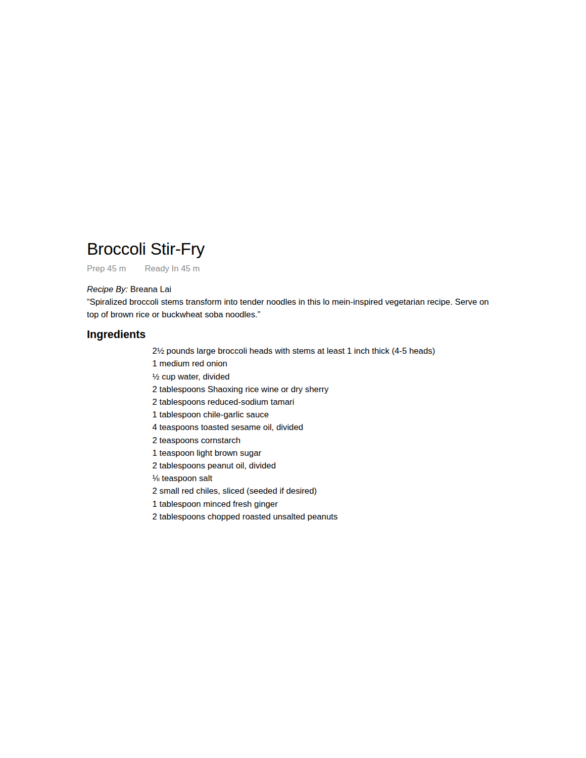Broccoli Stir-Fry
Prep 45 m Ready In 45 m
Recipe By: Breana Lai
“Spiralized broccoli stems transform into tender noodles in this lo mein-inspired vegetarian recipe. Serve on top of brown rice or buckwheat soba noodles.”
Ingredients
2½ pounds large broccoli heads with stems at least 1 inch thick (4-5 heads)
1 medium red onion
½ cup water, divided
2 tablespoons Shaoxing rice wine or dry sherry
2 tablespoons reduced-sodium tamari
1 tablespoon chile-garlic sauce
4 teaspoons toasted sesame oil, divided
2 teaspoons cornstarch
1 teaspoon light brown sugar
2 tablespoons peanut oil, divided
⅛ teaspoon salt
2 small red chiles, sliced (seeded if desired)
1 tablespoon minced fresh ginger
2 tablespoons chopped roasted unsalted peanuts